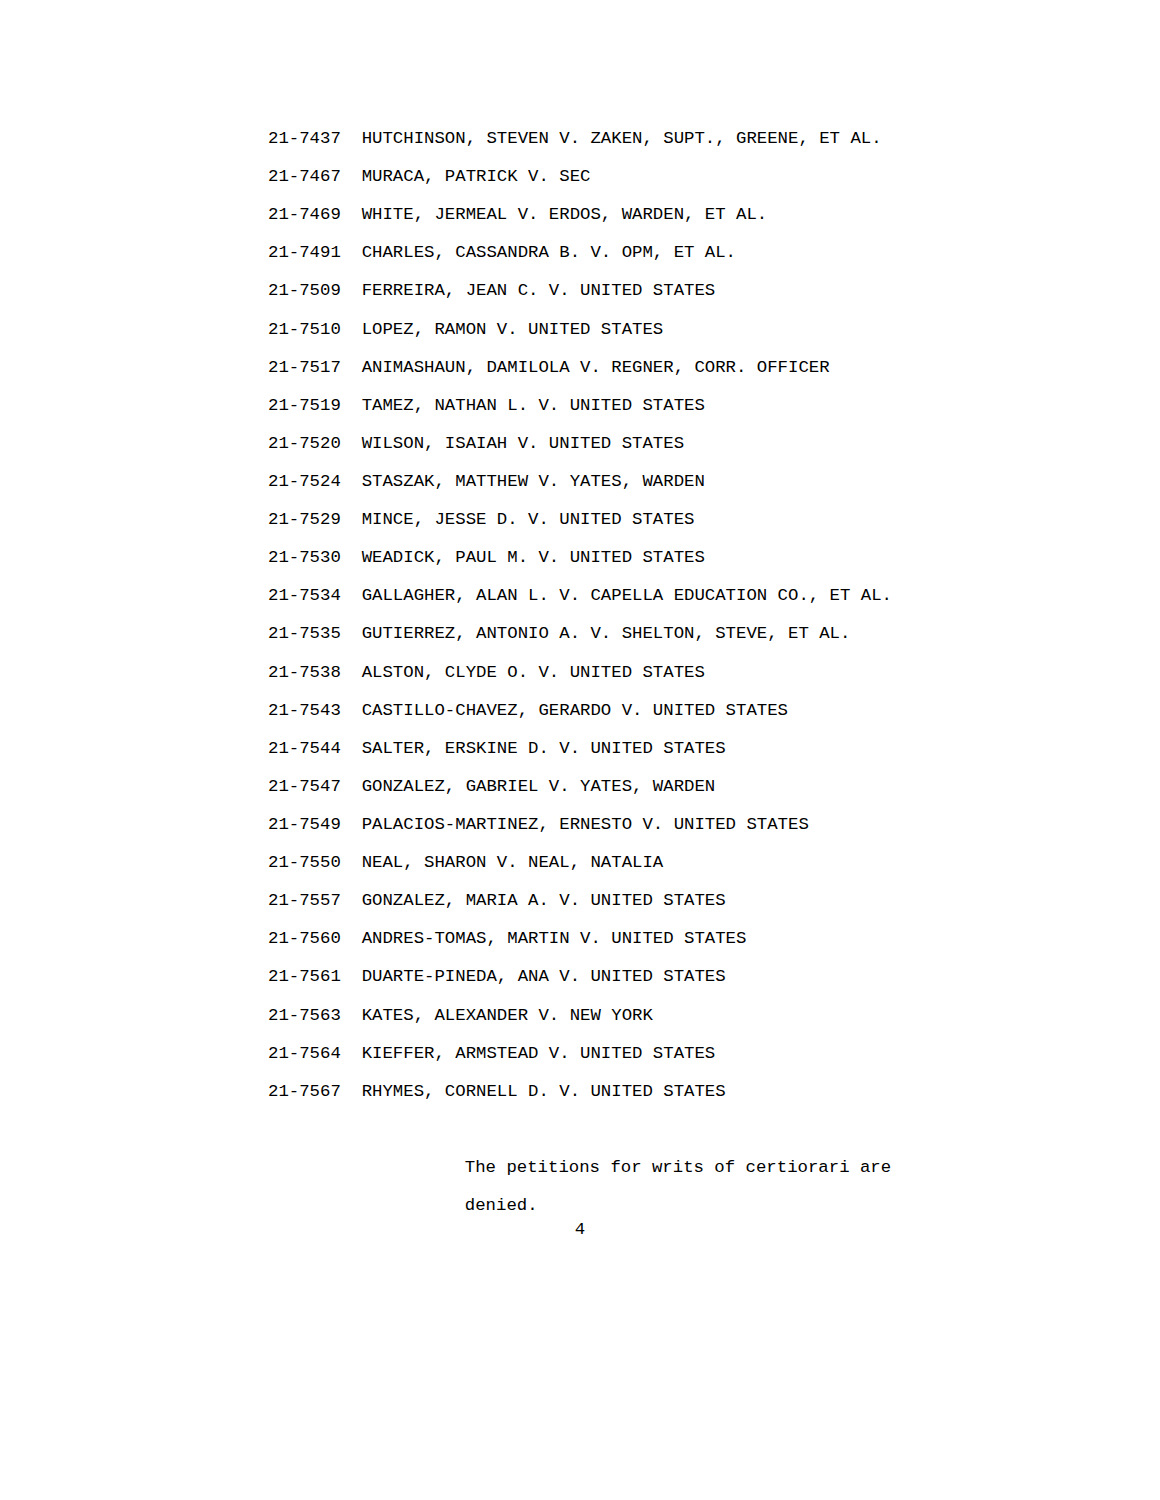| 21-7437 | HUTCHINSON, STEVEN V. ZAKEN, SUPT., GREENE, ET AL. |
| 21-7467 | MURACA, PATRICK V. SEC |
| 21-7469 | WHITE, JERMEAL V. ERDOS, WARDEN, ET AL. |
| 21-7491 | CHARLES, CASSANDRA B. V. OPM, ET AL. |
| 21-7509 | FERREIRA, JEAN C. V. UNITED STATES |
| 21-7510 | LOPEZ, RAMON V. UNITED STATES |
| 21-7517 | ANIMASHAUN, DAMILOLA V. REGNER, CORR. OFFICER |
| 21-7519 | TAMEZ, NATHAN L. V. UNITED STATES |
| 21-7520 | WILSON, ISAIAH V. UNITED STATES |
| 21-7524 | STASZAK, MATTHEW V. YATES, WARDEN |
| 21-7529 | MINCE, JESSE D. V. UNITED STATES |
| 21-7530 | WEADICK, PAUL M. V. UNITED STATES |
| 21-7534 | GALLAGHER, ALAN L. V. CAPELLA EDUCATION CO., ET AL. |
| 21-7535 | GUTIERREZ, ANTONIO A. V. SHELTON, STEVE, ET AL. |
| 21-7538 | ALSTON, CLYDE O. V. UNITED STATES |
| 21-7543 | CASTILLO-CHAVEZ, GERARDO V. UNITED STATES |
| 21-7544 | SALTER, ERSKINE D. V. UNITED STATES |
| 21-7547 | GONZALEZ, GABRIEL V. YATES, WARDEN |
| 21-7549 | PALACIOS-MARTINEZ, ERNESTO V. UNITED STATES |
| 21-7550 | NEAL, SHARON V. NEAL, NATALIA |
| 21-7557 | GONZALEZ, MARIA A. V. UNITED STATES |
| 21-7560 | ANDRES-TOMAS, MARTIN V. UNITED STATES |
| 21-7561 | DUARTE-PINEDA, ANA V. UNITED STATES |
| 21-7563 | KATES, ALEXANDER V. NEW YORK |
| 21-7564 | KIEFFER, ARMSTEAD V. UNITED STATES |
| 21-7567 | RHYMES, CORNELL D. V. UNITED STATES |
The petitions for writs of certiorari are denied.
4